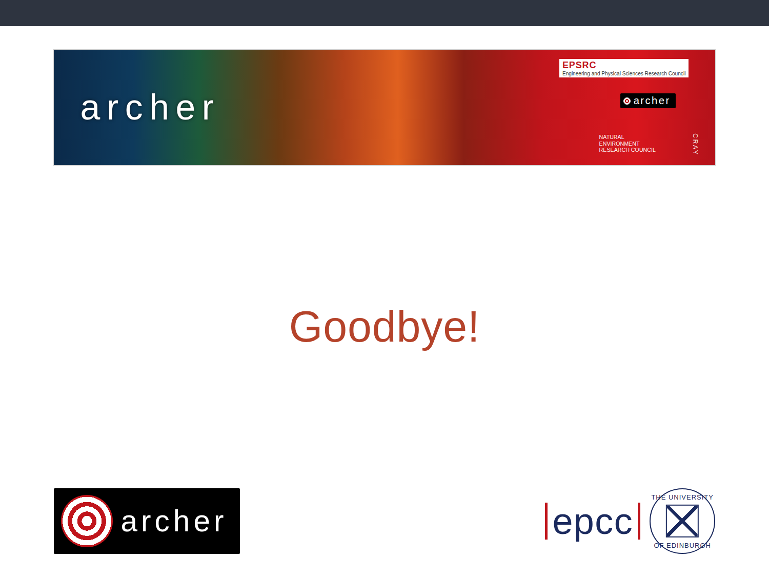archer
EPSRCEngineering and Physical Sciences Research Council
archer
NATURAL
ENVIRONMENT
RESEARCH COUNCIL
CRAY
Goodbye!
archer
epcc
THE UNIVERSITY OF EDINBURGH